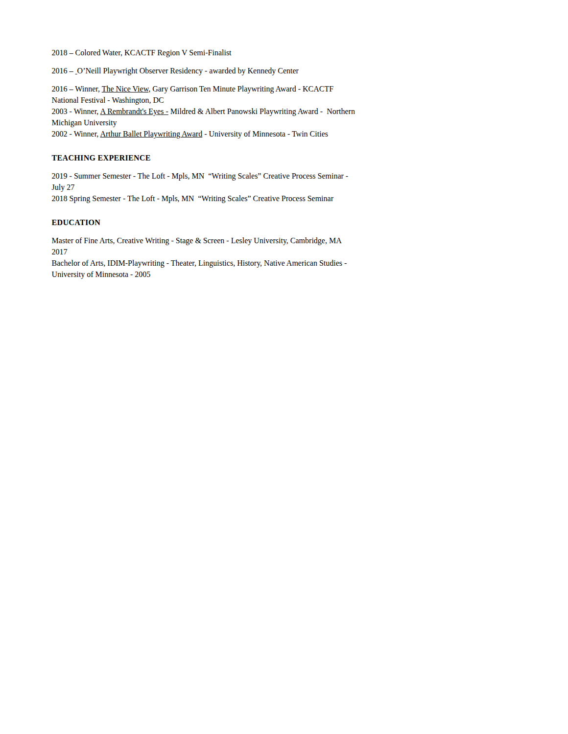2018 – Colored Water, KCACTF Region V Semi-Finalist
2016 – O’Neill Playwright Observer Residency - awarded by Kennedy Center
2016 – Winner, The Nice View, Gary Garrison Ten Minute Playwriting Award - KCACTF
National Festival - Washington, DC
2003 - Winner, A Rembrandt's Eyes - Mildred & Albert Panowski Playwriting Award - Northern
Michigan University
2002 - Winner, Arthur Ballet Playwriting Award - University of Minnesota - Twin Cities
TEACHING EXPERIENCE
2019 - Summer Semester - The Loft - Mpls, MN “Writing Scales” Creative Process Seminar -
July 27
2018 Spring Semester - The Loft - Mpls, MN “Writing Scales” Creative Process Seminar
EDUCATION
Master of Fine Arts, Creative Writing - Stage & Screen - Lesley University, Cambridge, MA
2017
Bachelor of Arts, IDIM-Playwriting - Theater, Linguistics, History, Native American Studies -
University of Minnesota - 2005